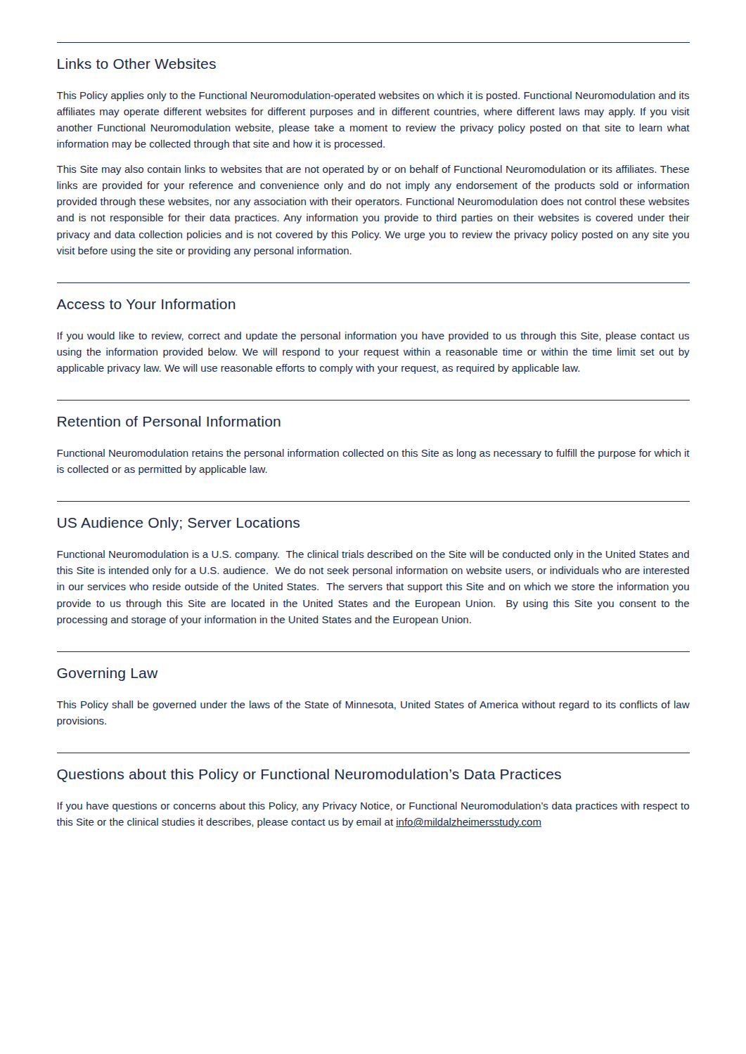Links to Other Websites
This Policy applies only to the Functional Neuromodulation-operated websites on which it is posted. Functional Neuromodulation and its affiliates may operate different websites for different purposes and in different countries, where different laws may apply. If you visit another Functional Neuromodulation website, please take a moment to review the privacy policy posted on that site to learn what information may be collected through that site and how it is processed.
This Site may also contain links to websites that are not operated by or on behalf of Functional Neuromodulation or its affiliates. These links are provided for your reference and convenience only and do not imply any endorsement of the products sold or information provided through these websites, nor any association with their operators. Functional Neuromodulation does not control these websites and is not responsible for their data practices. Any information you provide to third parties on their websites is covered under their privacy and data collection policies and is not covered by this Policy. We urge you to review the privacy policy posted on any site you visit before using the site or providing any personal information.
Access to Your Information
If you would like to review, correct and update the personal information you have provided to us through this Site, please contact us using the information provided below. We will respond to your request within a reasonable time or within the time limit set out by applicable privacy law. We will use reasonable efforts to comply with your request, as required by applicable law.
Retention of Personal Information
Functional Neuromodulation retains the personal information collected on this Site as long as necessary to fulfill the purpose for which it is collected or as permitted by applicable law.
US Audience Only; Server Locations
Functional Neuromodulation is a U.S. company. The clinical trials described on the Site will be conducted only in the United States and this Site is intended only for a U.S. audience. We do not seek personal information on website users, or individuals who are interested in our services who reside outside of the United States. The servers that support this Site and on which we store the information you provide to us through this Site are located in the United States and the European Union. By using this Site you consent to the processing and storage of your information in the United States and the European Union.
Governing Law
This Policy shall be governed under the laws of the State of Minnesota, United States of America without regard to its conflicts of law provisions.
Questions about this Policy or Functional Neuromodulation’s Data Practices
If you have questions or concerns about this Policy, any Privacy Notice, or Functional Neuromodulation’s data practices with respect to this Site or the clinical studies it describes, please contact us by email at info@mildalzheimersstudy.com